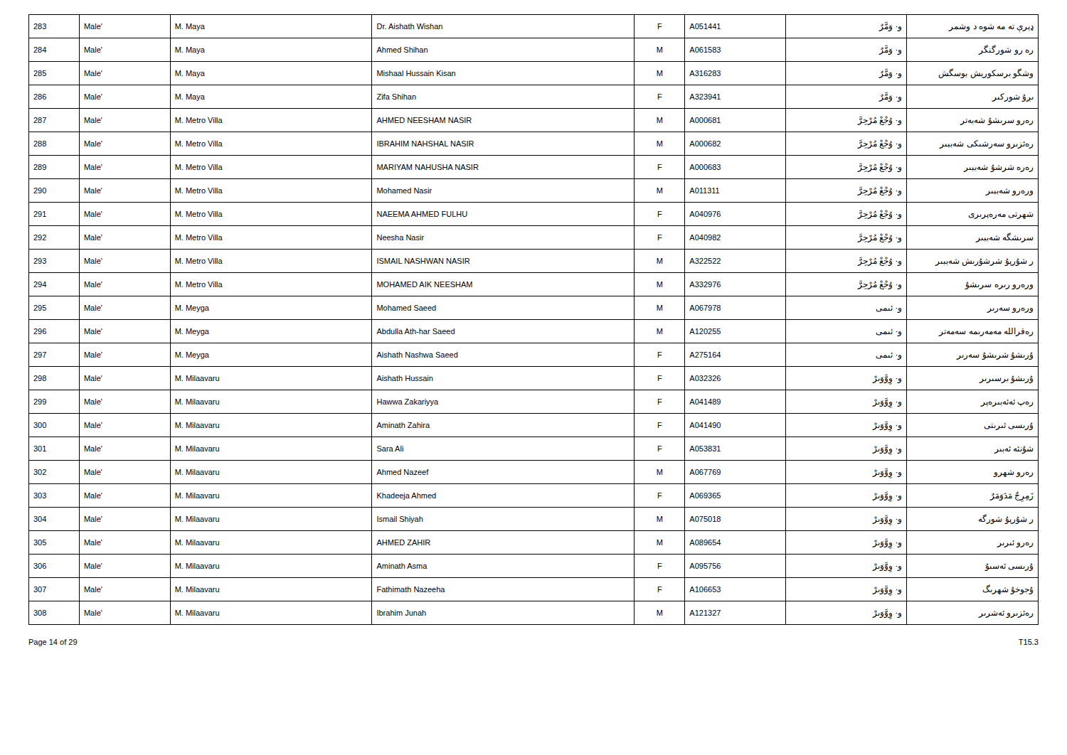| 283 | Male' | M. Maya | Dr. Aishath Wishan | F | A051441 | و· وَمَّرٌ | ډېرې ته مه شوه د وشمر |
| 284 | Male' | M. Maya | Ahmed Shihan | M | A061583 | و· وَمَّرٌ | ره رو شورگنگر |
| 285 | Male' | M. Maya | Mishaal Hussain Kisan | M | A316283 | و· وَمَّرٌ | وشگو برسکوریش بوسگش |
| 286 | Male' | M. Maya | Zifa Shihan | F | A323941 | و· وَمَّرٌ | ىږۇ شوركىر |
| 287 | Male' | M. Metro Villa | AHMED NEESHAM NASIR | M | A000681 | و· وُجْعْ مُرْحِرَّ | رەرو سرىشۇ شەبەتر |
| 288 | Male' | M. Metro Villa | IBRAHIM NAHSHAL NASIR | M | A000682 | و· وُجْعْ مُرْحِرَّ | رەئزىرو سەرشىكى شەببىر |
| 289 | Male' | M. Metro Villa | MARIYAM NAHUSHA NASIR | F | A000683 | و· وُجْعْ مُرْحِرَّ | رەرە شرشۇ شەببىر |
| 290 | Male' | M. Metro Villa | Mohamed Nasir | M | A011311 | و· وُجْعْ مُرْحِرَّ | ورەرو شەببىر |
| 291 | Male' | M. Metro Villa | NAEEMA AHMED FULHU | F | A040976 | و· وُجْعْ مُرْحِرَّ | شهرتى مەرەپرىرى |
| 292 | Male' | M. Metro Villa | Neesha Nasir | F | A040982 | و· وُجْعْ مُرْحِرَّ | سرىشگە شەببىر |
| 293 | Male' | M. Metro Villa | ISMAIL NASHWAN NASIR | M | A322522 | و· وُجْعْ مُرْحِرَّ | ر شۇرپۇ شرشۇرىش شەببىر |
| 294 | Male' | M. Metro Villa | MOHAMED AIK NEESHAM | M | A332976 | و· وُجْعْ مُرْحِرَّ | ورەرو رىرە سرىشۇ |
| 295 | Male' | M. Meyga | Mohamed Saeed | M | A067978 | و· ئىمى | ورەرو سەرىر |
| 296 | Male' | M. Meyga | Abdulla Ath-har Saeed | M | A120255 | و· ئىمى | رەقراللە مەمەرىمە سەمەتر |
| 297 | Male' | M. Meyga | Aishath Nashwa Saeed | F | A275164 | و· ئىمى | ۇرىشۇ شرىشۇ سەرىر |
| 298 | Male' | M. Milaavaru | Aishath Hussain | F | A032326 | و· وِوَّوَىرْ | ۇرىشۇ برسىرىر |
| 299 | Male' | M. Milaavaru | Hawwa Zakariyya | F | A041489 | و· وِوَّوَىرْ | رەپ ئەئەبىرەپر |
| 300 | Male' | M. Milaavaru | Aminath Zahira | F | A041490 | و· وِوَّوَىرْ | ۇرىسى ئىرىتى |
| 301 | Male' | M. Milaavaru | Sara Ali | F | A053831 | و· وِوَّوَىرْ | شۇنئە ئەبىر |
| 302 | Male' | M. Milaavaru | Ahmed Nazeef | M | A067769 | و· وِوَّوَىرْ | رەرو شھرو |
| 303 | Male' | M. Milaavaru | Khadeeja Ahmed | F | A069365 | و· وِوَّوَىرْ | زَمِرِجٌ مَدَوَمَرٌ |
| 304 | Male' | M. Milaavaru | Ismail Shiyah | M | A075018 | و· وِوَّوَىرْ | ر شۇرپۇ شورگە |
| 305 | Male' | M. Milaavaru | AHMED ZAHIR | M | A089654 | و· وِوَّوَىرْ | رەرو ئىرىر |
| 306 | Male' | M. Milaavaru | Aminath Asma | F | A095756 | و· وِوَّوَىرْ | ۇرىسى ئەسىۇ |
| 307 | Male' | M. Milaavaru | Fathimath Nazeeha | F | A106653 | و· وِوَّوَىرْ | ۇجوخۇ شھرىگ |
| 308 | Male' | M. Milaavaru | Ibrahim Junah | M | A121327 | و· وِوَّوَىرْ | رەئزىرو ئەشرىر |
Page 14 of 29 T15.3